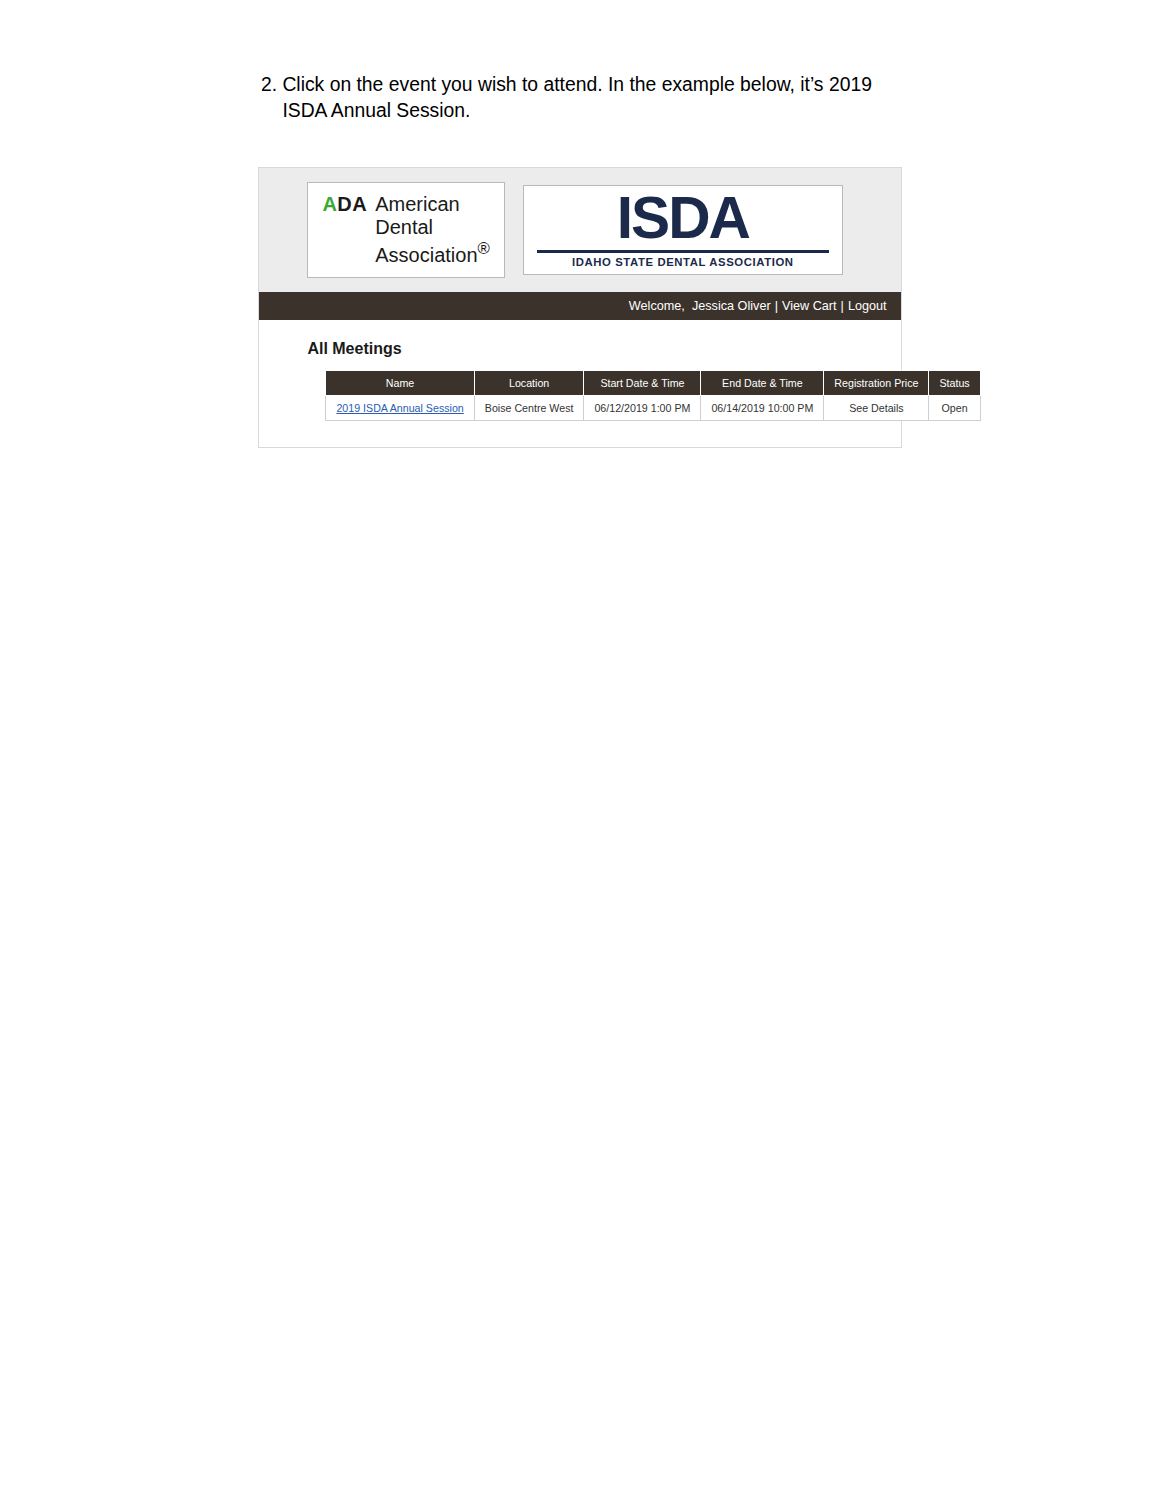Click on the event you wish to attend. In the example below, it’s 2019 ISDA Annual Session.
ADA American Dental Association®
ISDA
IDAHO STATE DENTAL ASSOCIATION
Welcome, Jessica Oliver|View Cart|Logout
All Meetings
| Name | Location | Start Date & Time | End Date & Time | Registration Price | Status |
| --- | --- | --- | --- | --- | --- |
| 2019 ISDA Annual Session | Boise Centre West | 06/12/2019 1:00 PM | 06/14/2019 10:00 PM | See Details | Open |